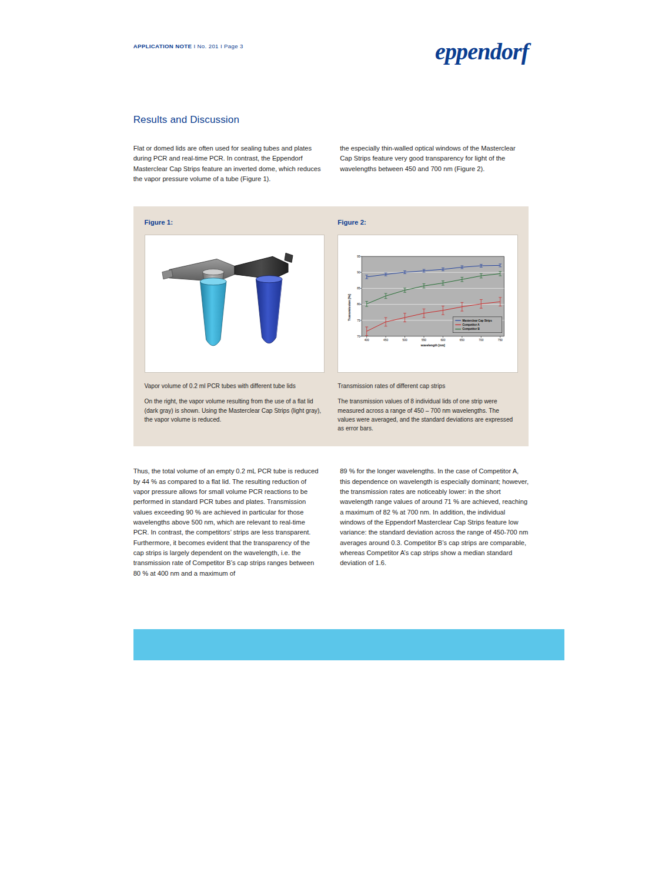APPLICATION NOTE I No. 201 I Page 3
eppendorf
Results and Discussion
Flat or domed lids are often used for sealing tubes and plates during PCR and real-time PCR. In contrast, the Eppendorf Masterclear Cap Strips feature an inverted dome, which reduces the vapor pressure volume of a tube (Figure 1).
the especially thin-walled optical windows of the Masterclear Cap Strips feature very good transparency for light of the wavelengths between 450 and 700 nm (Figure 2).
Figure 1:
Vapor volume of 0.2 ml PCR tubes with different tube lids
On the right, the vapor volume resulting from the use of a flat lid (dark gray) is shown. Using the Masterclear Cap Strips (light gray), the vapor volume is reduced.
Figure 2:
Transmission [%] 95 90 85 80 75 70 400 450 500 550 600 650 700 750 wavelength [nm] Masterclear Cap Strips Competitor A Competitor B
Transmission rates of different cap strips
The transmission values of 8 individual lids of one strip were measured across a range of 450 – 700 nm wavelengths. The values were averaged, and the standard deviations are expressed as error bars.
Thus, the total volume of an empty 0.2 mL PCR tube is reduced by 44 % as compared to a flat lid. The resulting reduction of vapor pressure allows for small volume PCR reactions to be performed in standard PCR tubes and plates. Transmission values exceeding 90 % are achieved in particular for those wavelengths above 500 nm, which are relevant to real-time PCR. In contrast, the competitors’ strips are less transparent. Furthermore, it becomes evident that the transparency of the cap strips is largely dependent on the wavelength, i.e. the transmission rate of Competitor B’s cap strips ranges between 80 % at 400 nm and a maximum of
89 % for the longer wavelengths. In the case of Competitor A, this dependence on wavelength is especially dominant; however, the transmission rates are noticeably lower: in the short wavelength range values of around 71 % are achieved, reaching a maximum of 82 % at 700 nm. In addition, the individual windows of the Eppendorf Masterclear Cap Strips feature low variance: the standard deviation across the range of 450-700 nm averages around 0.3. Competitor B’s cap strips are comparable, whereas Competitor A’s cap strips show a median standard deviation of 1.6.